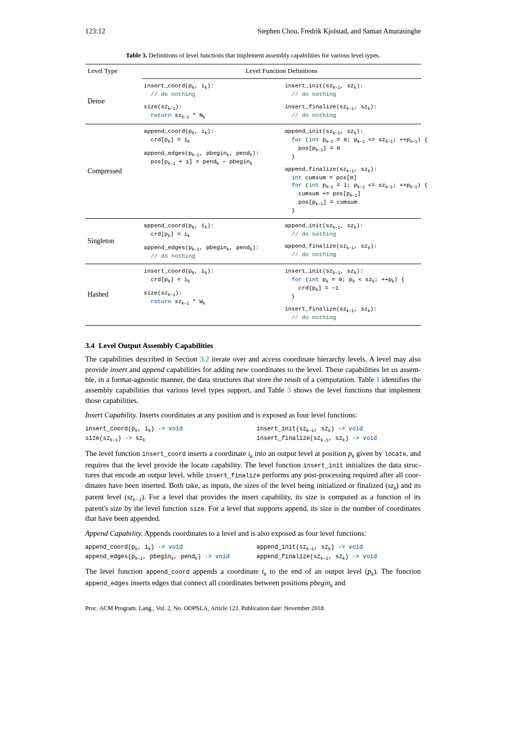123:12
Stephen Chou, Fredrik Kjolstad, and Saman Amarasinghe
Table 3. Definitions of level functions that implement assembly capabilities for various level types.
| Level Type | Level Function Definitions |
| --- | --- |
| Dense | insert_coord(p k , i k ): // do nothing size(sz k−1 ): return sz k−1 * N k insert_init(sz k−1 , sz k ): // do nothing insert_finalize(sz k−1 , sz k ): // do nothing |
| Compressed | append_coord(p k , i k ): crd[p k ] = i k append_edges(p k−1 , pbegin k , pend k ): pos[p k−1 + 1] = pend k − pbegin k append_init(sz k−1 , sz k ): for ( int p k−1 = 0; p k−1 <= sz k−1 ; ++p k−1 ) { pos[p k−1 ] = 0 } append_finalize(sz k−1 , sz k ): int cumsum = pos[0] for ( int p k−1 = 1; p k−1 <= sz k−1 ; ++p k−1 ) { cumsum += pos[p k−1 ] pos[p k−1 ] = cumsum } |
| Singleton | append_coord(p k , i k ): crd[p k ] = i k append_edges(p k−1 , pbegin k , pend k ): // do nothing append_init(sz k−1 , sz k ): // do nothing append_finalize(sz k−1 , sz k ): // do nothing |
| Hashed | insert_coord(p k , i k ): crd[p k ] = i k size(sz k−1 ): return sz k−1 * W k insert_init(sz k−1 , sz k ): for ( int p k = 0; p k < sz k ; ++p k ) { crd[p k ] = −1 } insert_finalize(sz k−1 , sz k ): // do nothing |
3.4 Level Output Assembly Capabilities
The capabilities described in Section 3.2 iterate over and access coordinate hierarchy levels. A level may also provide insert and append capabilities for adding new coordinates to the level. These capabilities let us assemble, in a format-agnostic manner, the data structures that store the result of a computation. Table 1 identifies the assembly capabilities that various level types support, and Table 3 shows the level functions that implement those capabilities.
Insert Capability. Inserts coordinates at any position and is exposed as four level functions:
insert_coord(pk, ik) -> void size(szk−1) -> szk
insert_init(szk−1, szk) -> void insert_finalize(szk−1, szk) -> void
The level function insert_coord inserts a coordinate ik into an output level at position pk given by locate, and requires that the level provide the locate capability. The level function insert_init initializes the data structures that encode an output level, while insert_finalize performs any post-processing required after all coordinates have been inserted. Both take, as inputs, the sizes of the level being initialized or finalized (szk) and its parent level (szk−1). For a level that provides the insert capability, its size is computed as a function of its parent's size by the level function size. For a level that supports append, its size is the number of coordinates that have been appended.
Append Capability. Appends coordinates to a level and is also exposed as four level functions:
append_coord(pk, ik) -> void append_edges(pk−1, pbegink, pendk) -> void
append_init(szk−1, szk) -> void append_finalize(szk−1, szk) -> void
The level function append_coord appends a coordinate ik to the end of an output level (pk). The function append_edges inserts edges that connect all coordinates between positions pbegink and
Proc. ACM Program. Lang., Vol. 2, No. OOPSLA, Article 123. Publication date: November 2018.